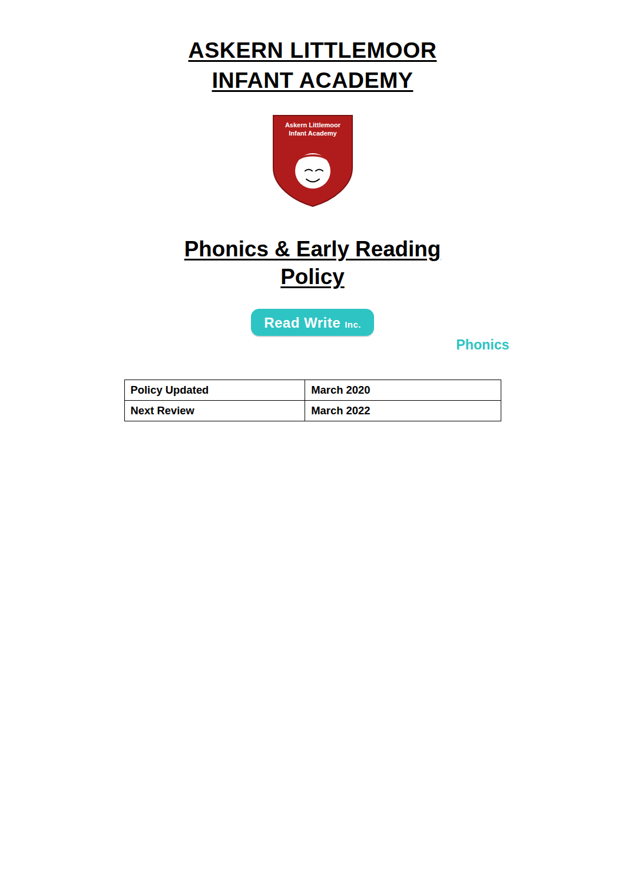ASKERN LITTLEMOOR
INFANT ACADEMY
Askern Littlemoor Infant Academy
Phonics & Early Reading
Policy
Read Write Inc.
Phonics
| Policy Updated | March 2020 |
| Next Review | March 2022 |